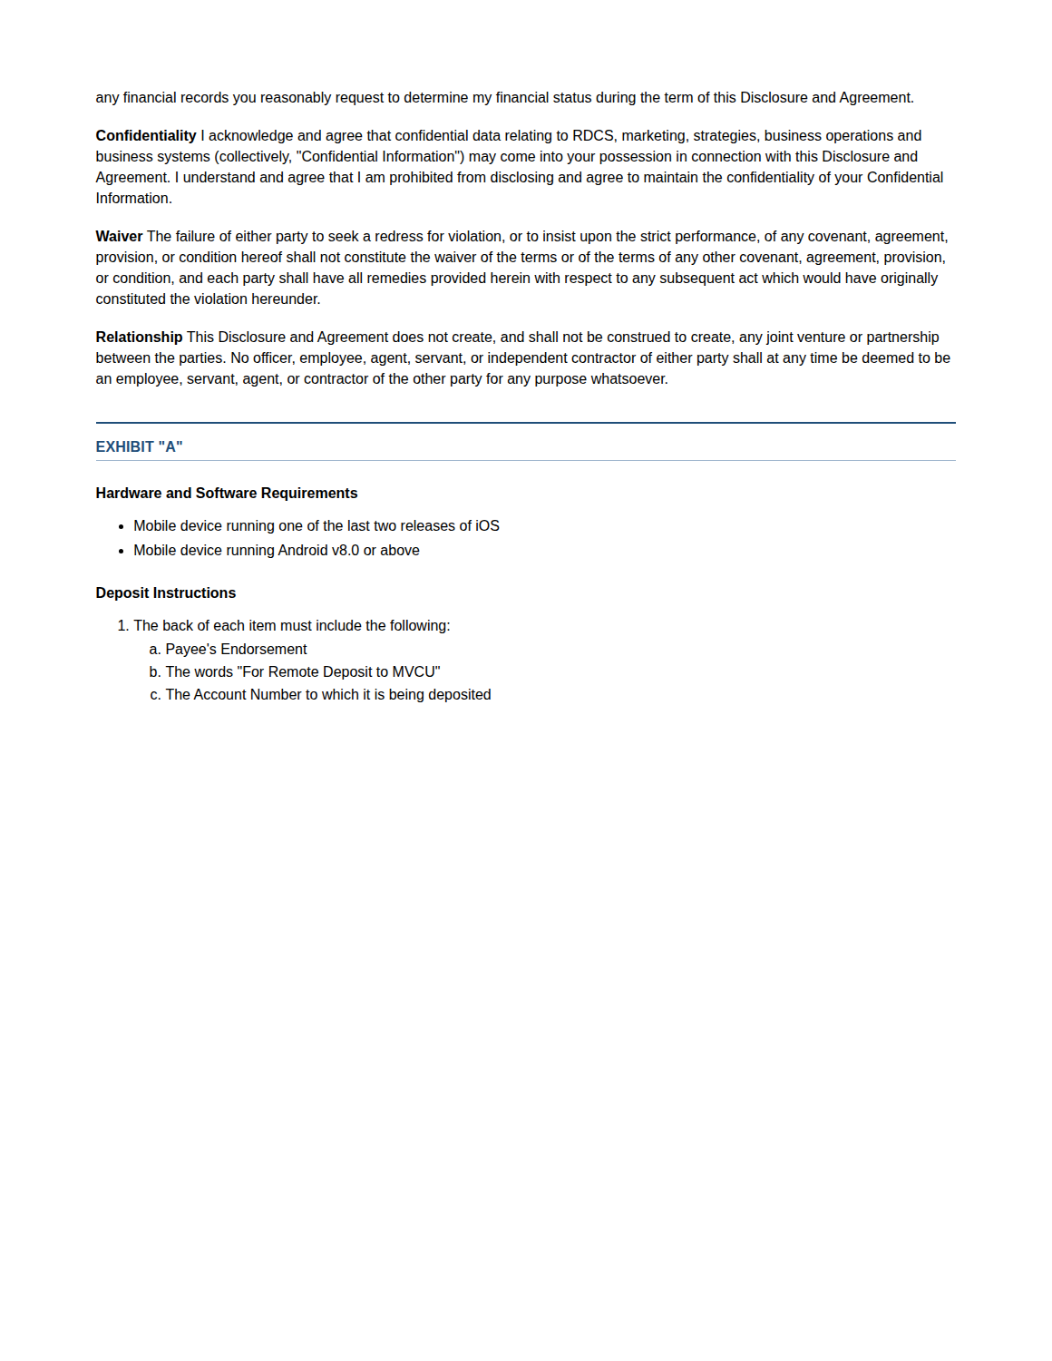any financial records you reasonably request to determine my financial status during the term of this Disclosure and Agreement.
Confidentiality I acknowledge and agree that confidential data relating to RDCS, marketing, strategies, business operations and business systems (collectively, "Confidential Information") may come into your possession in connection with this Disclosure and Agreement. I understand and agree that I am prohibited from disclosing and agree to maintain the confidentiality of your Confidential Information.
Waiver The failure of either party to seek a redress for violation, or to insist upon the strict performance, of any covenant, agreement, provision, or condition hereof shall not constitute the waiver of the terms or of the terms of any other covenant, agreement, provision, or condition, and each party shall have all remedies provided herein with respect to any subsequent act which would have originally constituted the violation hereunder.
Relationship This Disclosure and Agreement does not create, and shall not be construed to create, any joint venture or partnership between the parties. No officer, employee, agent, servant, or independent contractor of either party shall at any time be deemed to be an employee, servant, agent, or contractor of the other party for any purpose whatsoever.
EXHIBIT "A"
Hardware and Software Requirements
Mobile device running one of the last two releases of iOS
Mobile device running Android v8.0 or above
Deposit Instructions
The back of each item must include the following:
Payee's Endorsement
The words "For Remote Deposit to MVCU"
The Account Number to which it is being deposited